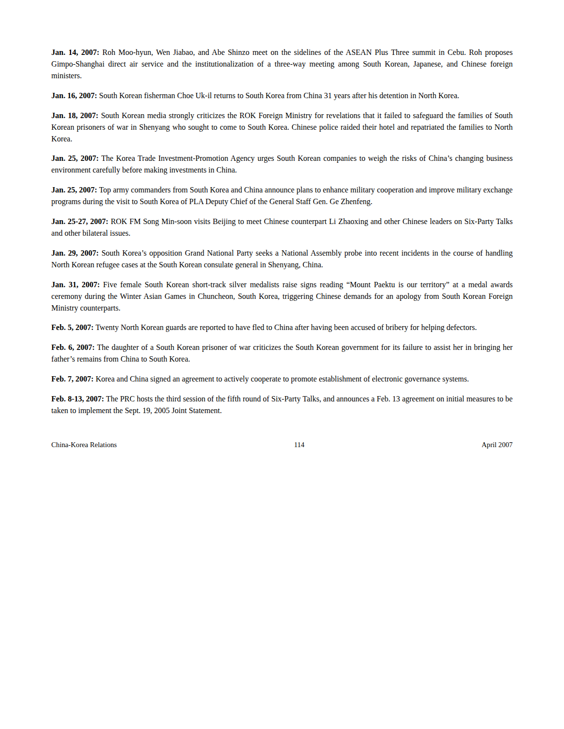Jan. 14, 2007: Roh Moo-hyun, Wen Jiabao, and Abe Shinzo meet on the sidelines of the ASEAN Plus Three summit in Cebu. Roh proposes Gimpo-Shanghai direct air service and the institutionalization of a three-way meeting among South Korean, Japanese, and Chinese foreign ministers.
Jan. 16, 2007: South Korean fisherman Choe Uk-il returns to South Korea from China 31 years after his detention in North Korea.
Jan. 18, 2007: South Korean media strongly criticizes the ROK Foreign Ministry for revelations that it failed to safeguard the families of South Korean prisoners of war in Shenyang who sought to come to South Korea. Chinese police raided their hotel and repatriated the families to North Korea.
Jan. 25, 2007: The Korea Trade Investment-Promotion Agency urges South Korean companies to weigh the risks of China’s changing business environment carefully before making investments in China.
Jan. 25, 2007: Top army commanders from South Korea and China announce plans to enhance military cooperation and improve military exchange programs during the visit to South Korea of PLA Deputy Chief of the General Staff Gen. Ge Zhenfeng.
Jan. 25-27, 2007: ROK FM Song Min-soon visits Beijing to meet Chinese counterpart Li Zhaoxing and other Chinese leaders on Six-Party Talks and other bilateral issues.
Jan. 29, 2007: South Korea’s opposition Grand National Party seeks a National Assembly probe into recent incidents in the course of handling North Korean refugee cases at the South Korean consulate general in Shenyang, China.
Jan. 31, 2007: Five female South Korean short-track silver medalists raise signs reading “Mount Paektu is our territory” at a medal awards ceremony during the Winter Asian Games in Chuncheon, South Korea, triggering Chinese demands for an apology from South Korean Foreign Ministry counterparts.
Feb. 5, 2007: Twenty North Korean guards are reported to have fled to China after having been accused of bribery for helping defectors.
Feb. 6, 2007: The daughter of a South Korean prisoner of war criticizes the South Korean government for its failure to assist her in bringing her father’s remains from China to South Korea.
Feb. 7, 2007: Korea and China signed an agreement to actively cooperate to promote establishment of electronic governance systems.
Feb. 8-13, 2007: The PRC hosts the third session of the fifth round of Six-Party Talks, and announces a Feb. 13 agreement on initial measures to be taken to implement the Sept. 19, 2005 Joint Statement.
China-Korea Relations 114 April 2007